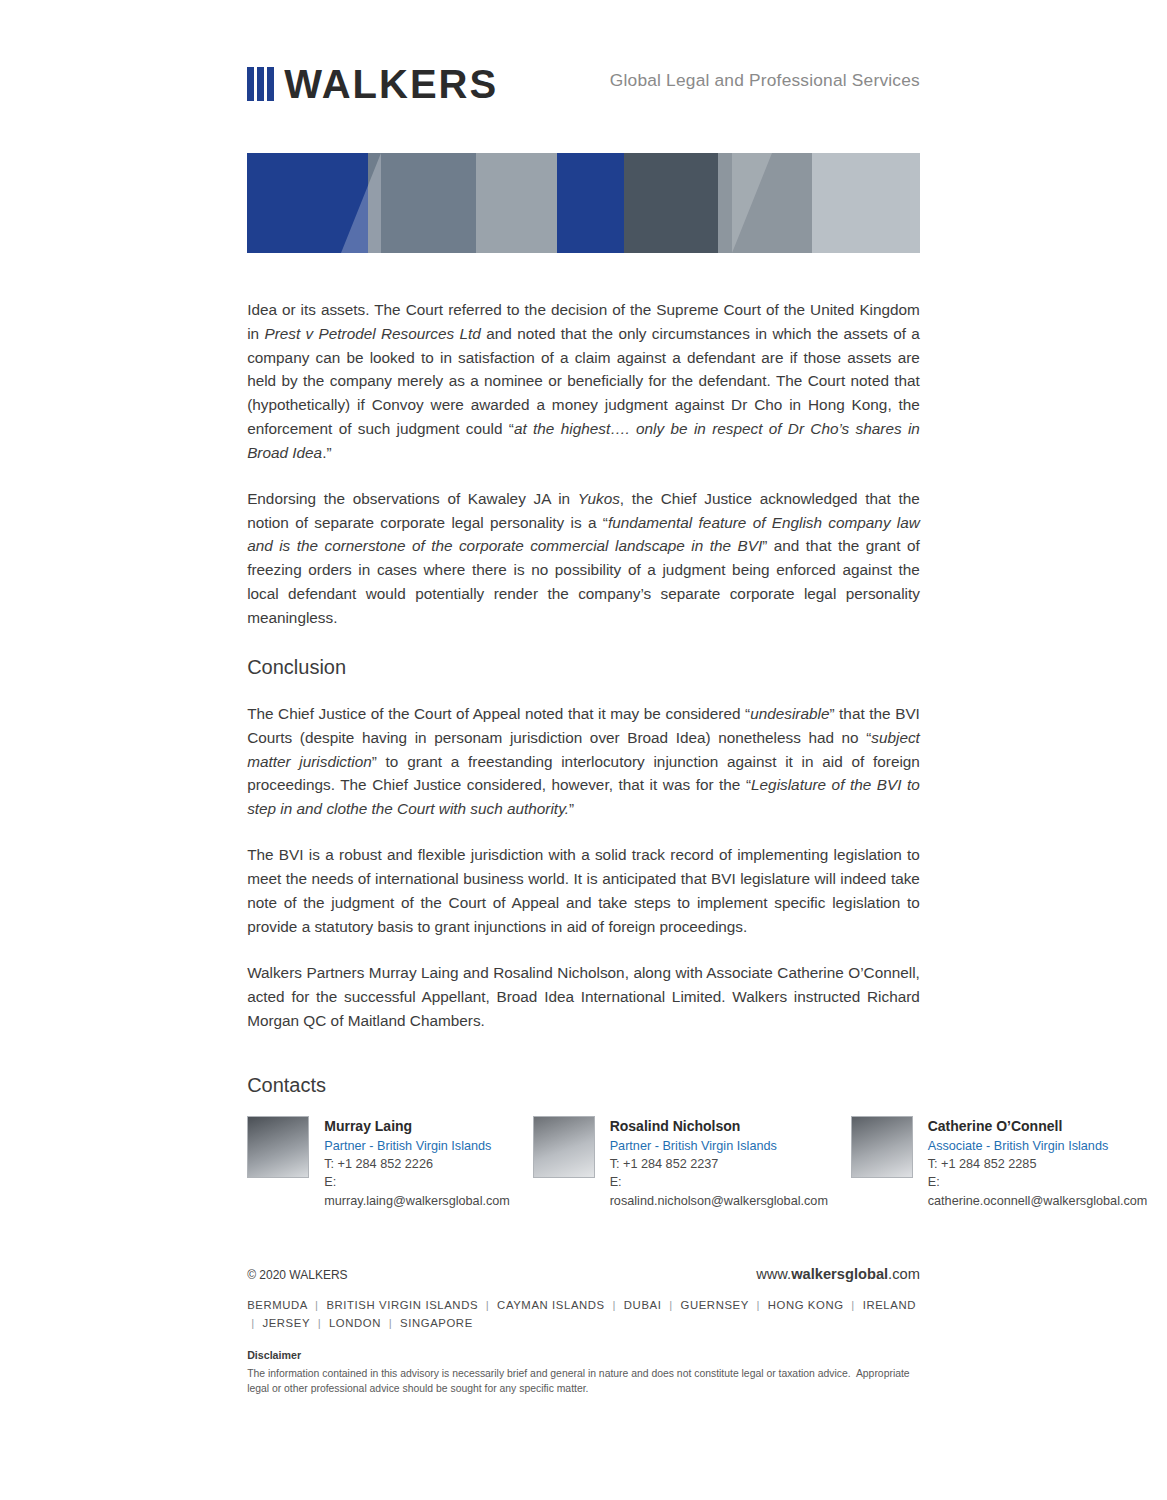WALKERS
Global Legal and Professional Services
Idea or its assets. The Court referred to the decision of the Supreme Court of the United Kingdom in Prest v Petrodel Resources Ltd and noted that the only circumstances in which the assets of a company can be looked to in satisfaction of a claim against a defendant are if those assets are held by the company merely as a nominee or beneficially for the defendant. The Court noted that (hypothetically) if Convoy were awarded a money judgment against Dr Cho in Hong Kong, the enforcement of such judgment could “at the highest…. only be in respect of Dr Cho’s shares in Broad Idea.”
Endorsing the observations of Kawaley JA in Yukos, the Chief Justice acknowledged that the notion of separate corporate legal personality is a “fundamental feature of English company law and is the cornerstone of the corporate commercial landscape in the BVI” and that the grant of freezing orders in cases where there is no possibility of a judgment being enforced against the local defendant would potentially render the company’s separate corporate legal personality meaningless.
Conclusion
The Chief Justice of the Court of Appeal noted that it may be considered “undesirable” that the BVI Courts (despite having in personam jurisdiction over Broad Idea) nonetheless had no “subject matter jurisdiction” to grant a freestanding interlocutory injunction against it in aid of foreign proceedings. The Chief Justice considered, however, that it was for the “Legislature of the BVI to step in and clothe the Court with such authority.”
The BVI is a robust and flexible jurisdiction with a solid track record of implementing legislation to meet the needs of international business world. It is anticipated that BVI legislature will indeed take note of the judgment of the Court of Appeal and take steps to implement specific legislation to provide a statutory basis to grant injunctions in aid of foreign proceedings.
Walkers Partners Murray Laing and Rosalind Nicholson, along with Associate Catherine O’Connell, acted for the successful Appellant, Broad Idea International Limited. Walkers instructed Richard Morgan QC of Maitland Chambers.
Contacts
Murray Laing
Partner - British Virgin Islands
T: +1 284 852 2226
E: murray.laing@walkersglobal.com
Rosalind Nicholson
Partner - British Virgin Islands
T: +1 284 852 2237
E: rosalind.nicholson@walkersglobal.com
Catherine O’Connell
Associate - British Virgin Islands
T: +1 284 852 2285
E: catherine.oconnell@walkersglobal.com
© 2020 WALKERS
www.walkersglobal.com
BERMUDA | BRITISH VIRGIN ISLANDS | CAYMAN ISLANDS | DUBAI | GUERNSEY | HONG KONG | IRELAND | JERSEY | LONDON | SINGAPORE
Disclaimer
The information contained in this advisory is necessarily brief and general in nature and does not constitute legal or taxation advice. Appropriate legal or other professional advice should be sought for any specific matter.